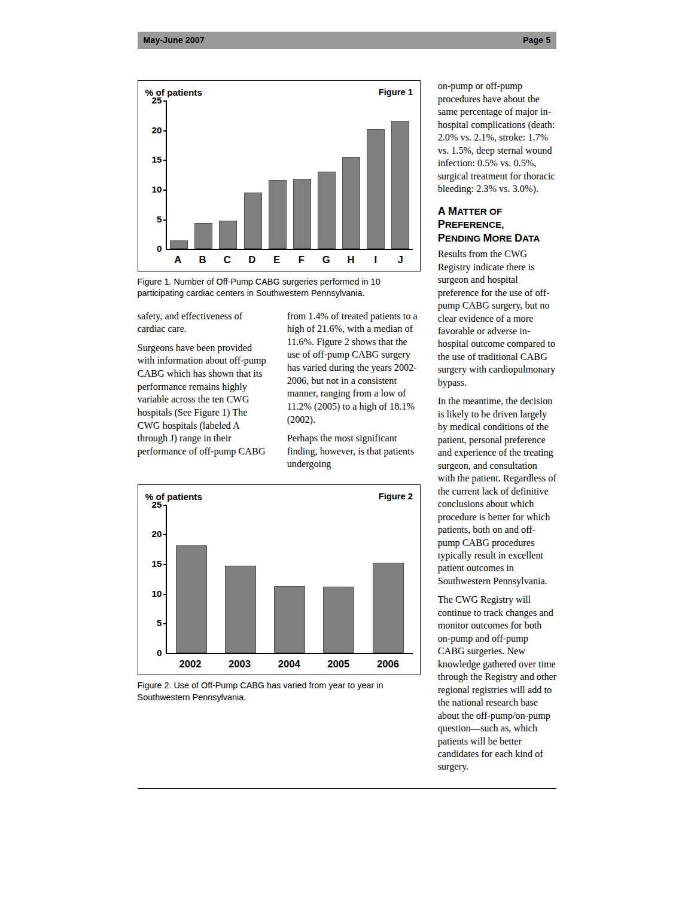May-June 2007
Page 5
% of patients
Figure 1
25 20 15 10 5 0
ABCDE FGHIJ
Figure 1. Number of Off-Pump CABG surgeries performed in 10 participating cardiac centers in Southwestern Pennsylvania.
safety, and effectiveness of cardiac care.
Surgeons have been provided with information about off-pump CABG which has shown that its performance remains highly variable across the ten CWG hospitals (See Figure 1) The CWG hospitals (labeled A through J) range in their performance of off-pump CABG
from 1.4% of treated patients to a high of 21.6%, with a median of 11.6%. Figure 2 shows that the use of off-pump CABG surgery has varied during the years 2002-2006, but not in a consistent manner, ranging from a low of 11.2% (2005) to a high of 18.1% (2002).
Perhaps the most significant finding, however, is that patients undergoing
% of patients
Figure 2
25 20 15 10 5 0
20022003200420052006
Figure 2. Use of Off-Pump CABG has varied from year to year in Southwestern Pennsylvania.
on-pump or off-pump procedures have about the same percentage of major in-hospital complications (death: 2.0% vs. 2.1%, stroke: 1.7% vs. 1.5%, deep sternal wound infection: 0.5% vs. 0.5%, surgical treatment for thoracic bleeding: 2.3% vs. 3.0%).
A MATTER OF PREFERENCE,
PENDING MORE DATA
Results from the CWG Registry indicate there is surgeon and hospital preference for the use of off-pump CABG surgery, but no clear evidence of a more favorable or adverse in-hospital outcome compared to the use of traditional CABG surgery with cardiopulmonary bypass.
In the meantime, the decision is likely to be driven largely by medical conditions of the patient, personal preference and experience of the treating surgeon, and consultation with the patient. Regardless of the current lack of definitive conclusions about which procedure is better for which patients, both on and off-pump CABG procedures typically result in excellent patient outcomes in Southwestern Pennsylvania.
The CWG Registry will continue to track changes and monitor outcomes for both on-pump and off-pump CABG surgeries. New knowledge gathered over time through the Registry and other regional registries will add to the national research base about the off-pump/on-pump question—such as, which patients will be better candidates for each kind of surgery.